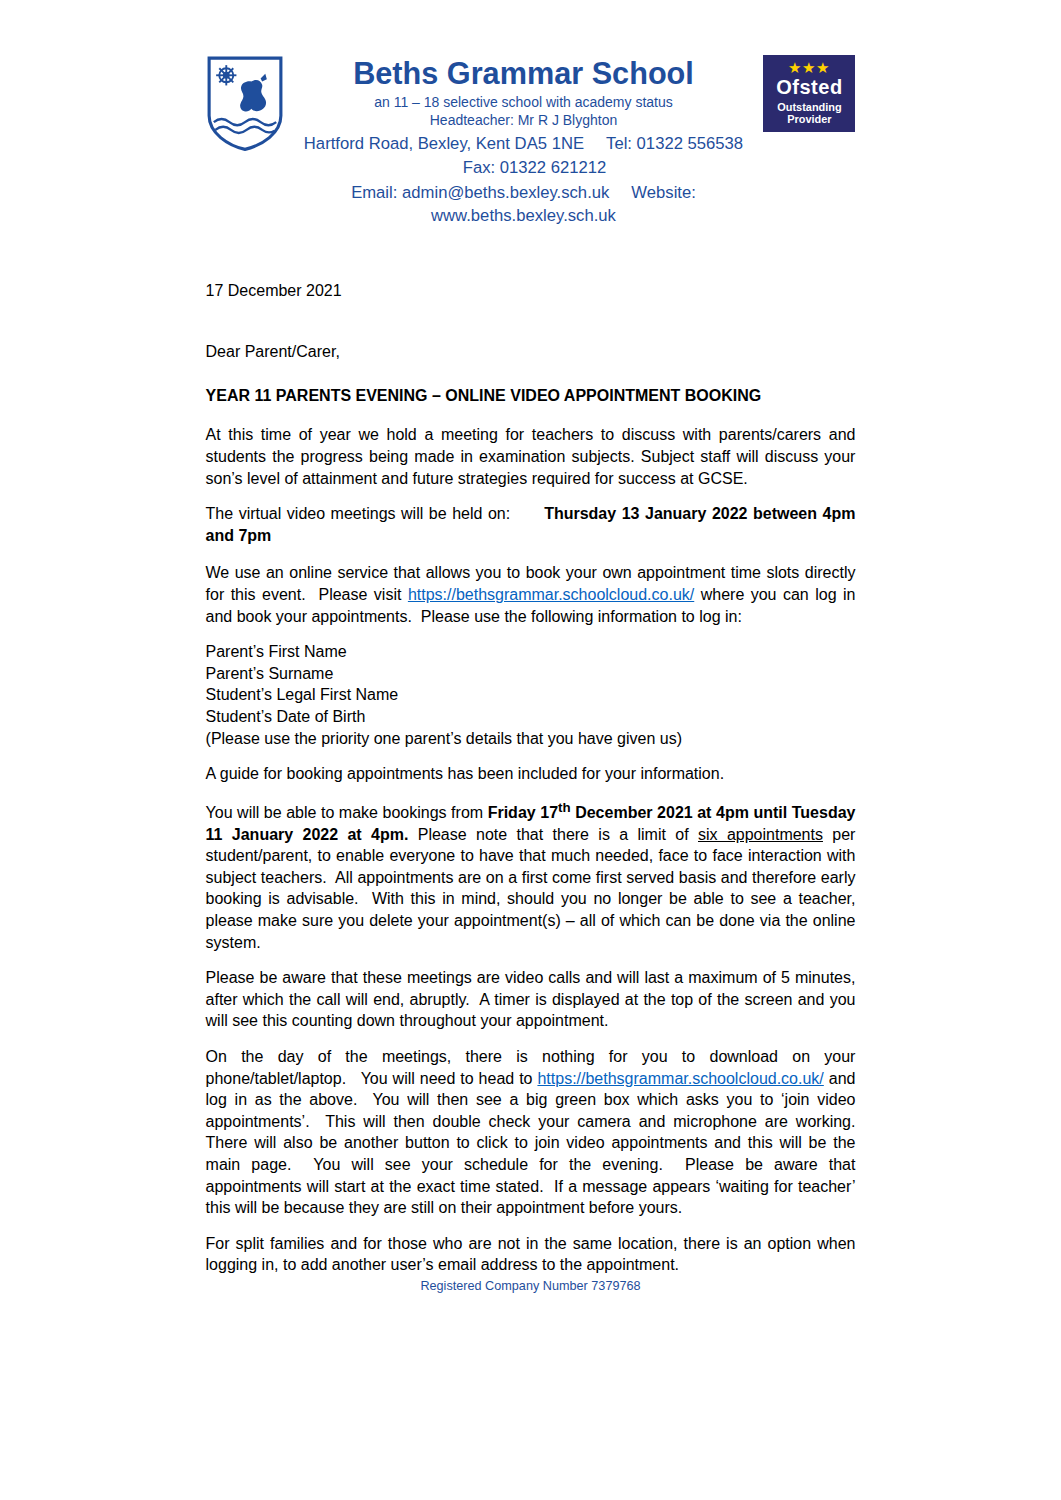Beths Grammar School
an 11 – 18 selective school with academy status
Headteacher: Mr R J Blyghton
Hartford Road, Bexley, Kent DA5 1NE Tel: 01322 556538 Fax: 01322 621212
Email: admin@beths.bexley.sch.uk Website: www.beths.bexley.sch.uk
★★★
Ofsted
Outstanding
Provider
17 December 2021
Dear Parent/Carer,
YEAR 11 PARENTS EVENING – ONLINE VIDEO APPOINTMENT BOOKING
At this time of year we hold a meeting for teachers to discuss with parents/carers and students the progress being made in examination subjects. Subject staff will discuss your son’s level of attainment and future strategies required for success at GCSE.
The virtual video meetings will be held on:Thursday 13 January 2022 between 4pm and 7pm
We use an online service that allows you to book your own appointment time slots directly for this event. Please visit https://bethsgrammar.schoolcloud.co.uk/ where you can log in and book your appointments. Please use the following information to log in:
Parent’s First Name
Parent’s Surname
Student’s Legal First Name
Student’s Date of Birth
(Please use the priority one parent’s details that you have given us)
A guide for booking appointments has been included for your information.
You will be able to make bookings from Friday 17th December 2021 at 4pm until Tuesday 11 January 2022 at 4pm. Please note that there is a limit of six appointments per student/parent, to enable everyone to have that much needed, face to face interaction with subject teachers. All appointments are on a first come first served basis and therefore early booking is advisable. With this in mind, should you no longer be able to see a teacher, please make sure you delete your appointment(s) – all of which can be done via the online system.
Please be aware that these meetings are video calls and will last a maximum of 5 minutes, after which the call will end, abruptly. A timer is displayed at the top of the screen and you will see this counting down throughout your appointment.
On the day of the meetings, there is nothing for you to download on your phone/tablet/laptop. You will need to head to https://bethsgrammar.schoolcloud.co.uk/ and log in as the above. You will then see a big green box which asks you to ‘join video appointments’. This will then double check your camera and microphone are working. There will also be another button to click to join video appointments and this will be the main page. You will see your schedule for the evening. Please be aware that appointments will start at the exact time stated. If a message appears ‘waiting for teacher’ this will be because they are still on their appointment before yours.
For split families and for those who are not in the same location, there is an option when logging in, to add another user’s email address to the appointment.
Registered Company Number 7379768